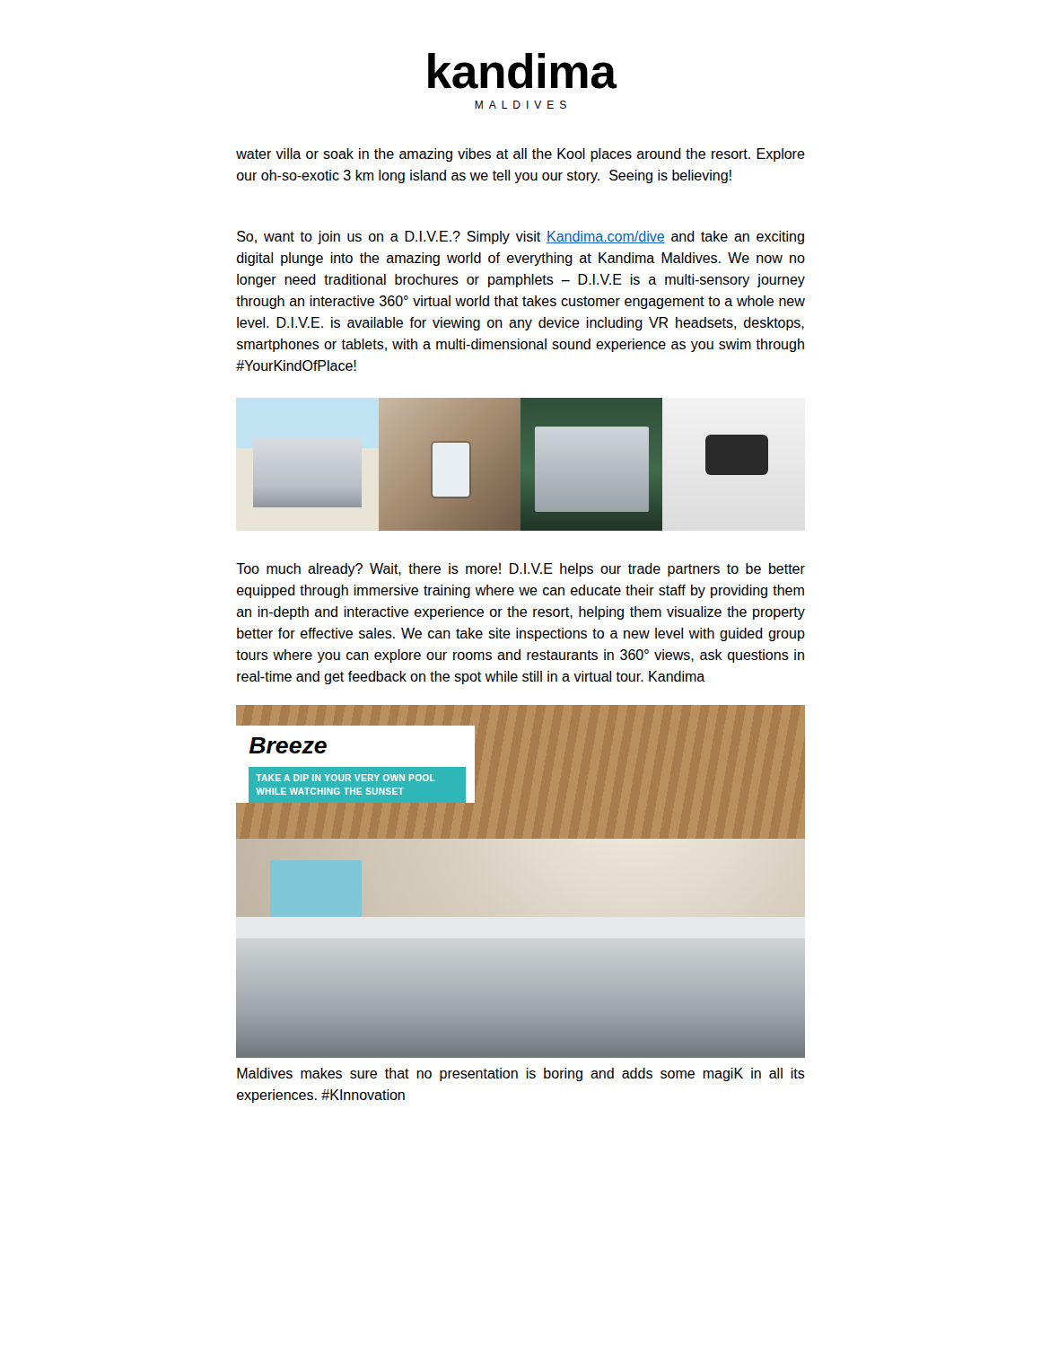kandima MALDIVES
water villa or soak in the amazing vibes at all the Kool places around the resort. Explore our oh-so-exotic 3 km long island as we tell you our story. Seeing is believing!
So, want to join us on a D.I.V.E.? Simply visit Kandima.com/dive and take an exciting digital plunge into the amazing world of everything at Kandima Maldives. We now no longer need traditional brochures or pamphlets – D.I.V.E is a multi-sensory journey through an interactive 360° virtual world that takes customer engagement to a whole new level. D.I.V.E. is available for viewing on any device including VR headsets, desktops, smartphones or tablets, with a multi-dimensional sound experience as you swim through #YourKindOfPlace!
Too much already? Wait, there is more! D.I.V.E helps our trade partners to be better equipped through immersive training where we can educate their staff by providing them an in-depth and interactive experience or the resort, helping them visualize the property better for effective sales. We can take site inspections to a new level with guided group tours where you can explore our rooms and restaurants in 360° views, ask questions in real-time and get feedback on the spot while still in a virtual tour. Kandima
Breeze
Take a dip in your very own pool while watching the sunset
Maldives makes sure that no presentation is boring and adds some magiK in all its experiences. #KInnovation